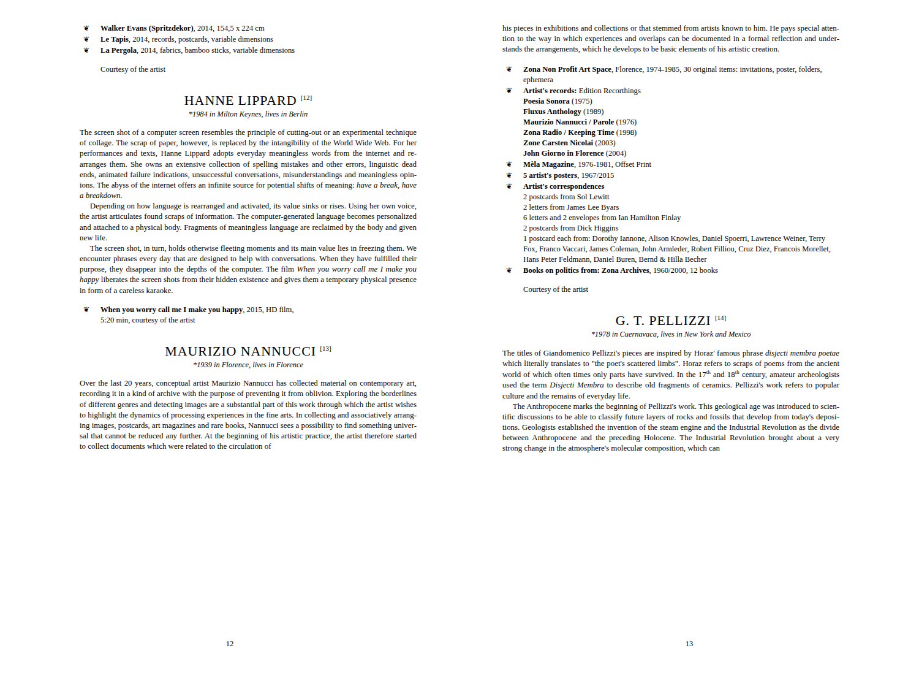Walker Evans (Spritzdekor), 2014, 154,5 x 224 cm
Le Tapis, 2014, records, postcards, variable dimensions
La Pergola, 2014, fabrics, bamboo sticks, variable dimensions
Courtesy of the artist
HANNE LIPPARD [12]
*1984 in Milton Keynes, lives in Berlin
The screen shot of a computer screen resembles the principle of cutting-out or an experimental technique of collage. The scrap of paper, however, is replaced by the intangibility of the World Wide Web. For her performances and texts, Hanne Lippard adopts everyday meaningless words from the internet and rearranges them. She owns an extensive collection of spelling mistakes and other errors, linguistic dead ends, animated failure indications, unsuccessful conversations, misunderstandings and meaningless opinions. The abyss of the internet offers an infinite source for potential shifts of meaning: have a break, have a breakdown.
Depending on how language is rearranged and activated, its value sinks or rises. Using her own voice, the artist articulates found scraps of information. The computer-generated language becomes personalized and attached to a physical body. Fragments of meaningless language are reclaimed by the body and given new life.
The screen shot, in turn, holds otherwise fleeting moments and its main value lies in freezing them. We encounter phrases every day that are designed to help with conversations. When they have fulfilled their purpose, they disappear into the depths of the computer. The film When you worry call me I make you happy liberates the screen shots from their hidden existence and gives them a temporary physical presence in form of a careless karaoke.
When you worry call me I make you happy, 2015, HD film,
5:20 min, courtesy of the artist
MAURIZIO NANNUCCI [13]
*1939 in Florence, lives in Florence
Over the last 20 years, conceptual artist Maurizio Nannucci has collected material on contemporary art, recording it in a kind of archive with the purpose of preventing it from oblivion. Exploring the borderlines of different genres and detecting images are a substantial part of this work through which the artist wishes to highlight the dynamics of processing experiences in the fine arts. In collecting and associatively arranging images, postcards, art magazines and rare books, Nannucci sees a possibility to find something universal that cannot be reduced any further. At the beginning of his artistic practice, the artist therefore started to collect documents which were related to the circulation of
12
his pieces in exhibitions and collections or that stemmed from artists known to him. He pays special attention to the way in which experiences and overlaps can be documented in a formal reflection and understands the arrangements, which he develops to be basic elements of his artistic creation.
Zona Non Profit Art Space, Florence, 1974-1985, 30 original items: invitations, poster, folders, ephemera
Artist's records: Edition Recorthings
Poesia Sonora (1975)
Fluxus Anthology (1989)
Maurizio Nannucci / Parole (1976)
Zona Radio / Keeping Time (1998)
Zone Carsten Nicolai (2003)
John Giorno in Florence (2004)
Mèla Magazine, 1976-1981, Offset Print
5 artist's posters, 1967/2015
Artist's correspondences
2 postcards from Sol Lewitt
2 letters from James Lee Byars
6 letters and 2 envelopes from Ian Hamilton Finlay
2 postcards from Dick Higgins
1 postcard each from: Dorothy Iannone, Alison Knowles, Daniel Spoerri, Lawrence Weiner, Terry Fox, Franco Vaccari, James Coleman, John Armleder, Robert Filliou, Cruz Diez, Francois Morellet, Hans Peter Feldmann, Daniel Buren, Bernd & Hilla Becher
Books on politics from: Zona Archives, 1960/2000, 12 books
Courtesy of the artist
G. T. PELLIZZI [14]
*1978 in Cuernavaca, lives in New York and Mexico
The titles of Giandomenico Pellizzi's pieces are inspired by Horaz' famous phrase disjecti membra poetae which literally translates to "the poet's scattered limbs". Horaz refers to scraps of poems from the ancient world of which often times only parts have survived. In the 17th and 18th century, amateur archeologists used the term Disjecti Membra to describe old fragments of ceramics. Pellizzi's work refers to popular culture and the remains of everyday life.
The Anthropocene marks the beginning of Pellizzi's work. This geological age was introduced to scientific discussions to be able to classify future layers of rocks and fossils that develop from today's depositions. Geologists established the invention of the steam engine and the Industrial Revolution as the divide between Anthropocene and the preceding Holocene. The Industrial Revolution brought about a very strong change in the atmosphere's molecular composition, which can
13